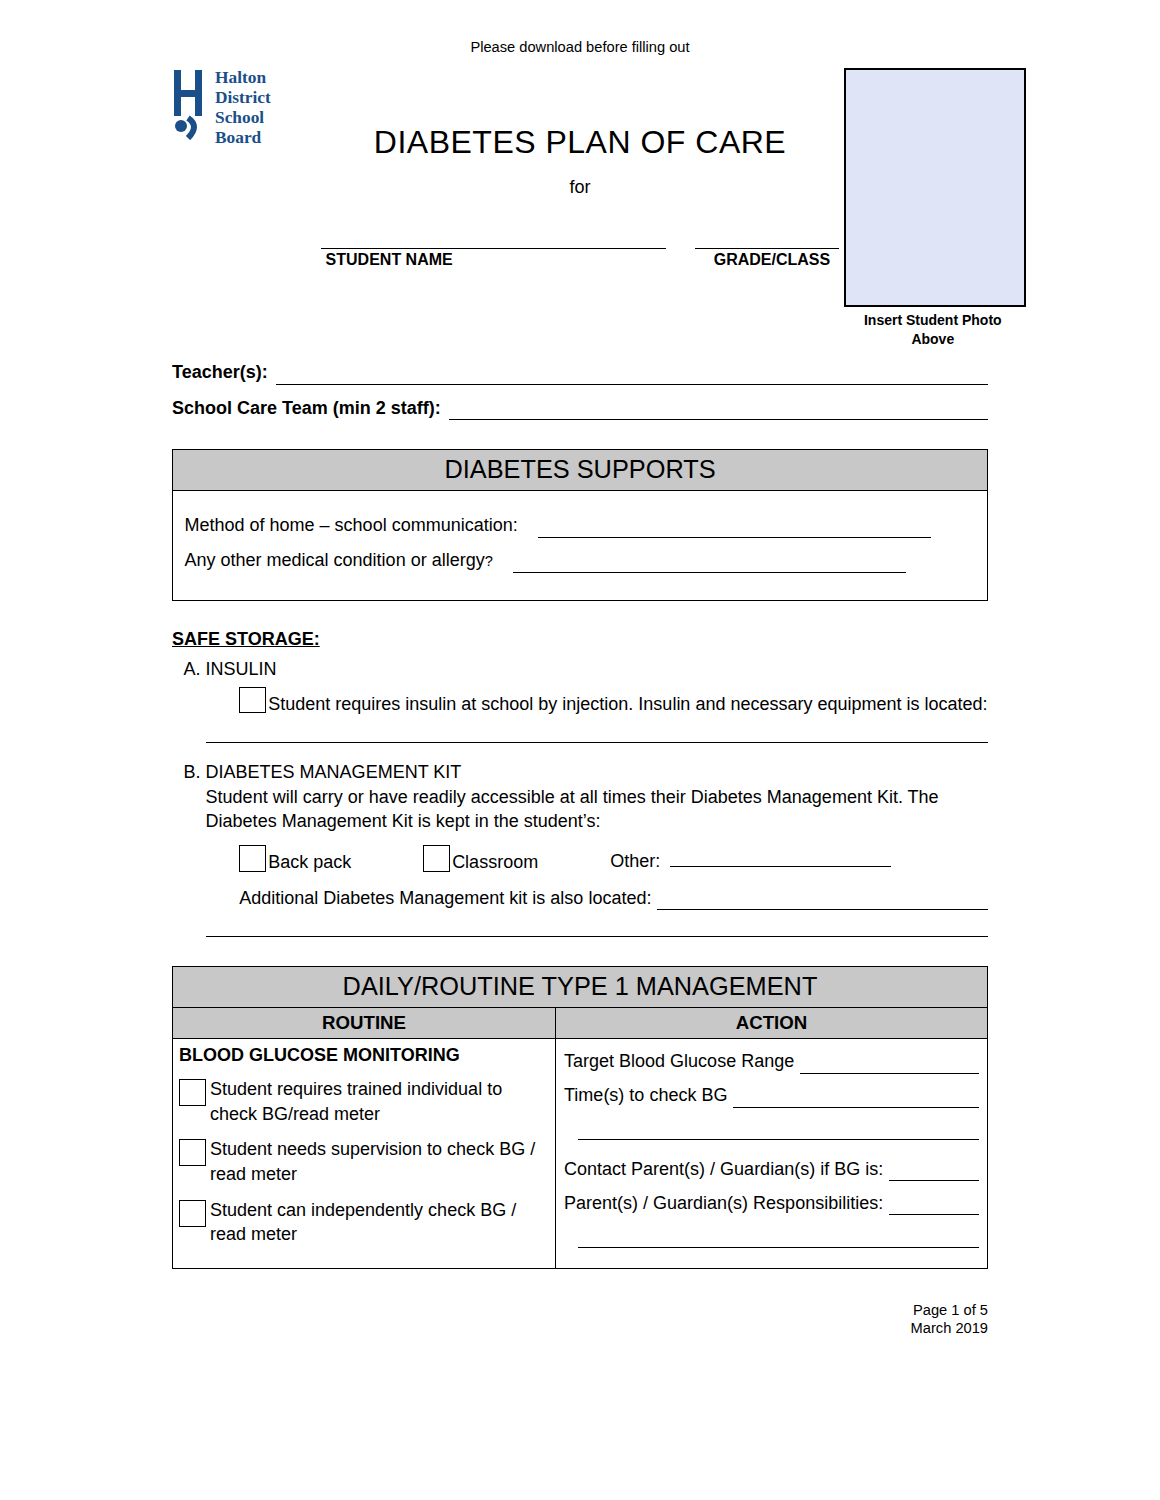Please download before filling out
Halton
District
School
Board
DIABETES PLAN OF CARE
for
STUDENT NAME
GRADE/CLASS
Insert Student Photo Above
Teacher(s):
School Care Team (min 2 staff):
DIABETES SUPPORTS
Method of home – school communication:
Any other medical condition or allergy?
SAFE STORAGE:
INSULIN
Student requires insulin at school by injection. Insulin and necessary equipment is located:
DIABETES MANAGEMENT KIT
Student will carry or have readily accessible at all times their Diabetes Management Kit. The Diabetes Management Kit is kept in the student’s:
Back pack Classroom Other:
Additional Diabetes Management kit is also located:
| DAILY/ROUTINE TYPE 1 MANAGEMENT |
| --- |
| ROUTINE | ACTION |
| BLOOD GLUCOSE MONITORING Student requires trained individual to check BG/read meter Student needs supervision to check BG / read meter Student can independently check BG / read meter | Target Blood Glucose Range Time(s) to check BG Contact Parent(s) / Guardian(s) if BG is: Parent(s) / Guardian(s) Responsibilities: |
Page 1 of 5
March 2019